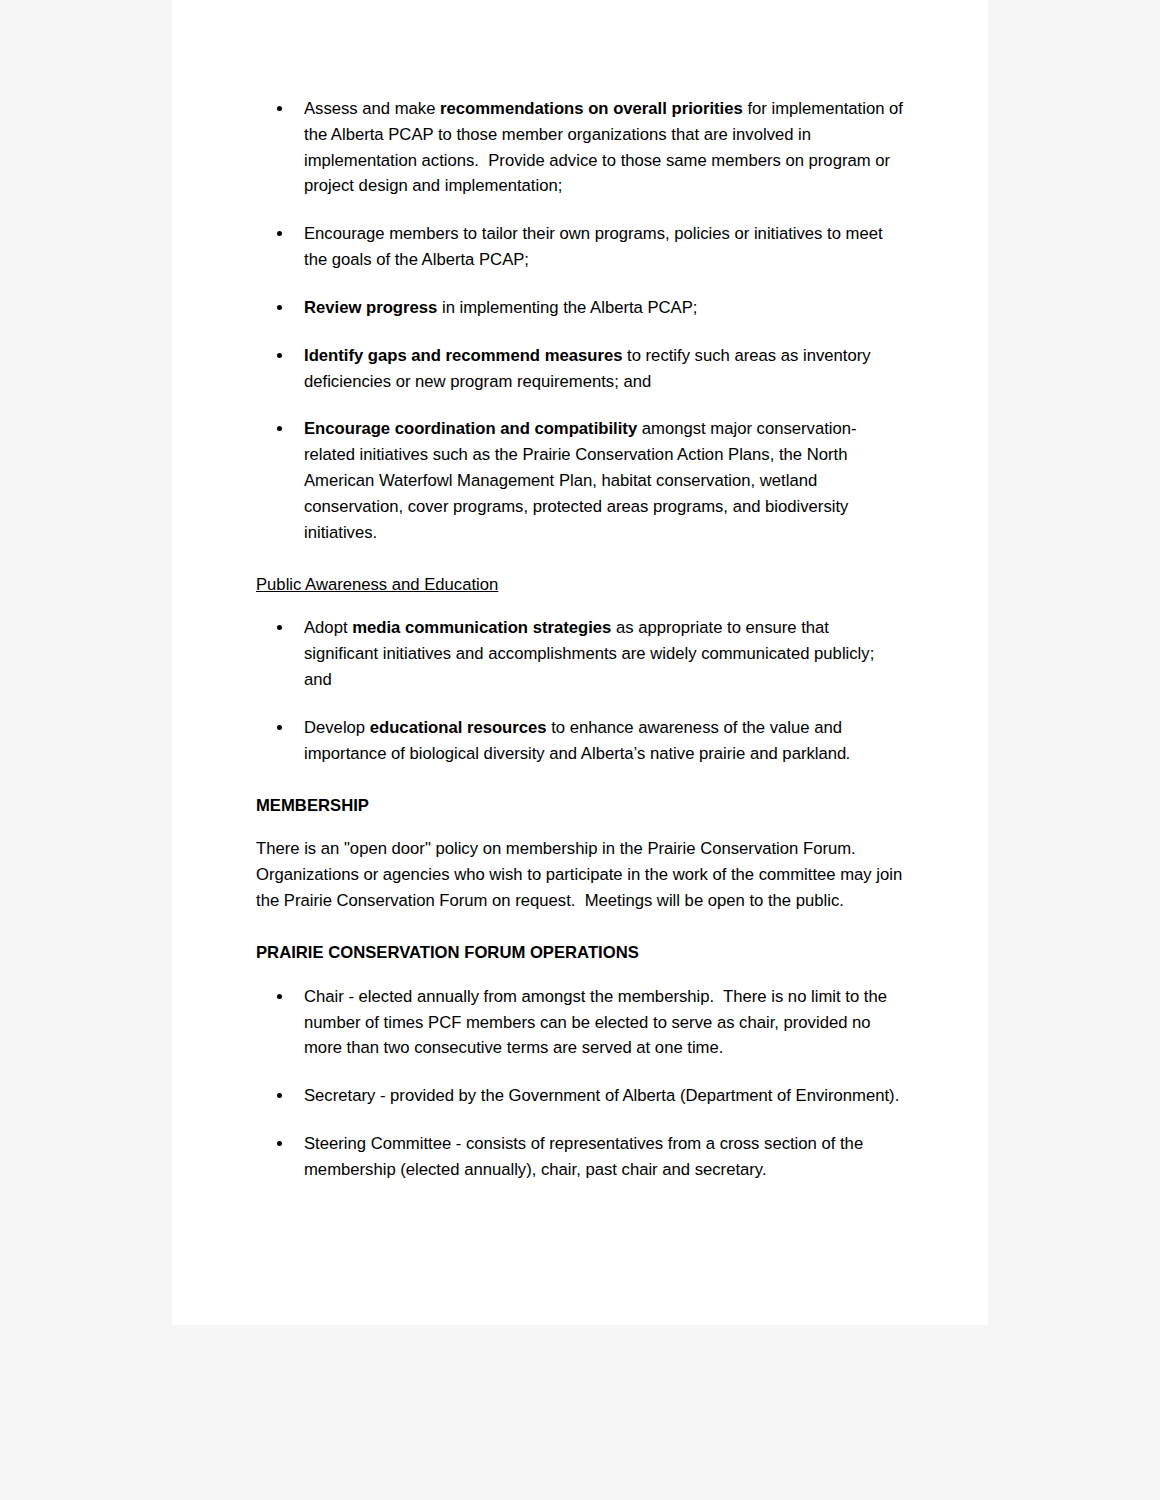Assess and make recommendations on overall priorities for implementation of the Alberta PCAP to those member organizations that are involved in implementation actions. Provide advice to those same members on program or project design and implementation;
Encourage members to tailor their own programs, policies or initiatives to meet the goals of the Alberta PCAP;
Review progress in implementing the Alberta PCAP;
Identify gaps and recommend measures to rectify such areas as inventory deficiencies or new program requirements; and
Encourage coordination and compatibility amongst major conservation-related initiatives such as the Prairie Conservation Action Plans, the North American Waterfowl Management Plan, habitat conservation, wetland conservation, cover programs, protected areas programs, and biodiversity initiatives.
Public Awareness and Education
Adopt media communication strategies as appropriate to ensure that significant initiatives and accomplishments are widely communicated publicly; and
Develop educational resources to enhance awareness of the value and importance of biological diversity and Alberta’s native prairie and parkland.
MEMBERSHIP
There is an "open door" policy on membership in the Prairie Conservation Forum. Organizations or agencies who wish to participate in the work of the committee may join the Prairie Conservation Forum on request. Meetings will be open to the public.
PRAIRIE CONSERVATION FORUM OPERATIONS
Chair - elected annually from amongst the membership. There is no limit to the number of times PCF members can be elected to serve as chair, provided no more than two consecutive terms are served at one time.
Secretary - provided by the Government of Alberta (Department of Environment).
Steering Committee - consists of representatives from a cross section of the membership (elected annually), chair, past chair and secretary.